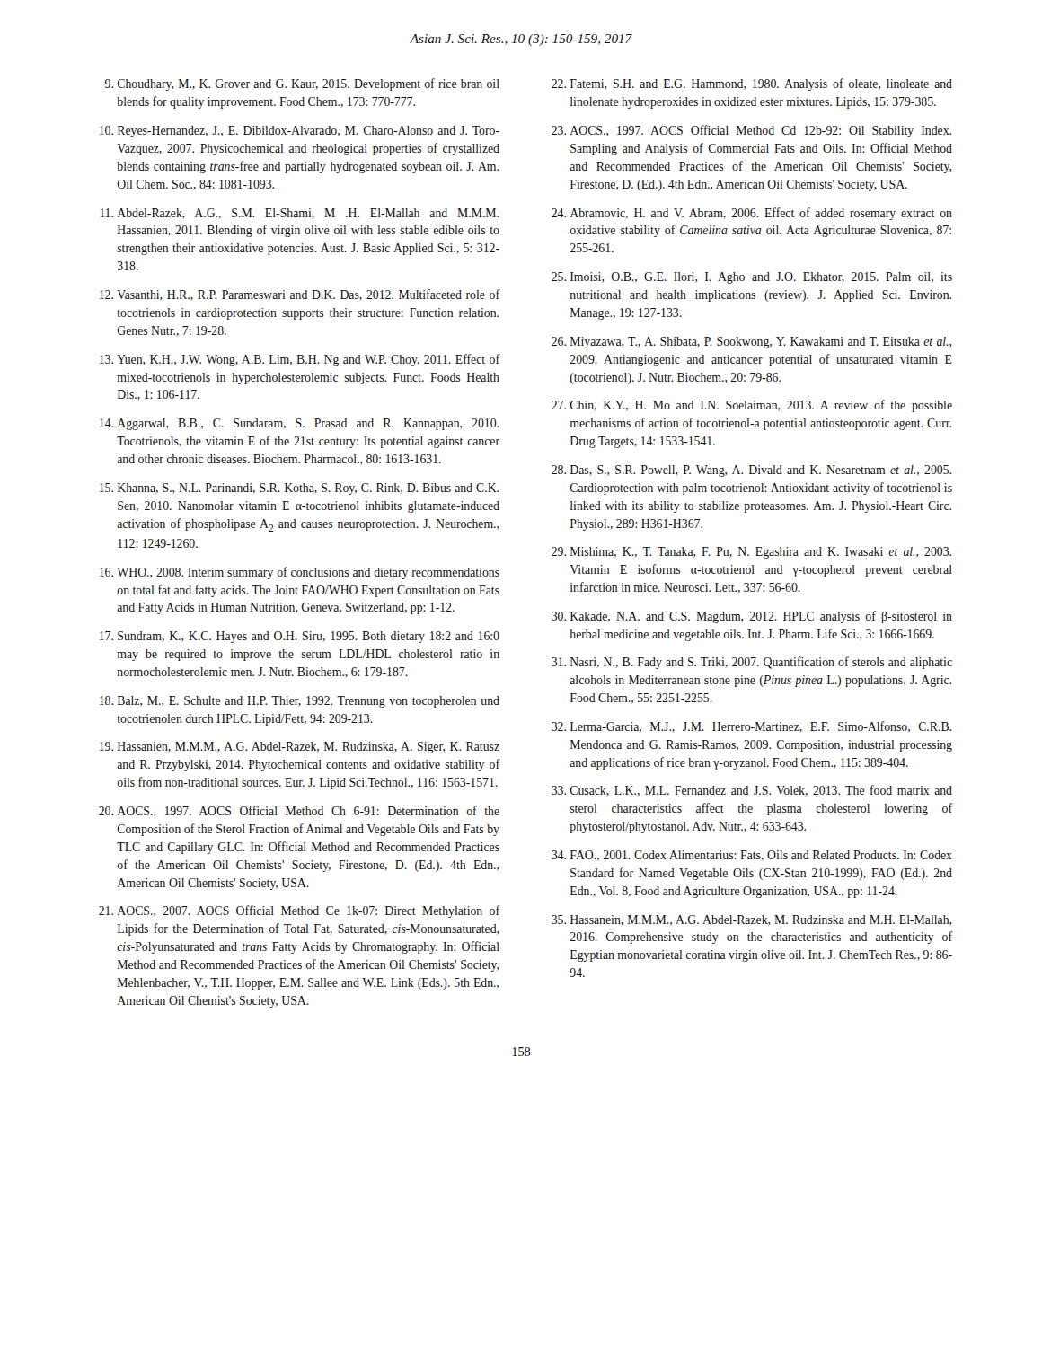Asian J. Sci. Res., 10 (3): 150-159, 2017
Choudhary, M., K. Grover and G. Kaur, 2015. Development of rice bran oil blends for quality improvement. Food Chem., 173: 770-777.
Reyes-Hernandez, J., E. Dibildox-Alvarado, M. Charo-Alonso and J. Toro-Vazquez, 2007. Physicochemical and rheological properties of crystallized blends containing trans-free and partially hydrogenated soybean oil. J. Am. Oil Chem. Soc., 84: 1081-1093.
Abdel-Razek, A.G., S.M. El-Shami, M .H. El-Mallah and M.M.M. Hassanien, 2011. Blending of virgin olive oil with less stable edible oils to strengthen their antioxidative potencies. Aust. J. Basic Applied Sci., 5: 312-318.
Vasanthi, H.R., R.P. Parameswari and D.K. Das, 2012. Multifaceted role of tocotrienols in cardioprotection supports their structure: Function relation. Genes Nutr., 7: 19-28.
Yuen, K.H., J.W. Wong, A.B. Lim, B.H. Ng and W.P. Choy, 2011. Effect of mixed-tocotrienols in hypercholesterolemic subjects. Funct. Foods Health Dis., 1: 106-117.
Aggarwal, B.B., C. Sundaram, S. Prasad and R. Kannappan, 2010. Tocotrienols, the vitamin E of the 21st century: Its potential against cancer and other chronic diseases. Biochem. Pharmacol., 80: 1613-1631.
Khanna, S., N.L. Parinandi, S.R. Kotha, S. Roy, C. Rink, D. Bibus and C.K. Sen, 2010. Nanomolar vitamin E α-tocotrienol inhibits glutamate-induced activation of phospholipase A2 and causes neuroprotection. J. Neurochem., 112: 1249-1260.
WHO., 2008. Interim summary of conclusions and dietary recommendations on total fat and fatty acids. The Joint FAO/WHO Expert Consultation on Fats and Fatty Acids in Human Nutrition, Geneva, Switzerland, pp: 1-12.
Sundram, K., K.C. Hayes and O.H. Siru, 1995. Both dietary 18:2 and 16:0 may be required to improve the serum LDL/HDL cholesterol ratio in normocholesterolemic men. J. Nutr. Biochem., 6: 179-187.
Balz, M., E. Schulte and H.P. Thier, 1992. Trennung von tocopherolen und tocotrienolen durch HPLC. Lipid/Fett, 94: 209-213.
Hassanien, M.M.M., A.G. Abdel-Razek, M. Rudzinska, A. Siger, K. Ratusz and R. Przybylski, 2014. Phytochemical contents and oxidative stability of oils from non-traditional sources. Eur. J. Lipid Sci.Technol., 116: 1563-1571.
AOCS., 1997. AOCS Official Method Ch 6-91: Determination of the Composition of the Sterol Fraction of Animal and Vegetable Oils and Fats by TLC and Capillary GLC. In: Official Method and Recommended Practices of the American Oil Chemists' Society, Firestone, D. (Ed.). 4th Edn., American Oil Chemists' Society, USA.
AOCS., 2007. AOCS Official Method Ce 1k-07: Direct Methylation of Lipids for the Determination of Total Fat, Saturated, cis-Monounsaturated, cis-Polyunsaturated and trans Fatty Acids by Chromatography. In: Official Method and Recommended Practices of the American Oil Chemists' Society, Mehlenbacher, V., T.H. Hopper, E.M. Sallee and W.E. Link (Eds.). 5th Edn., American Oil Chemist's Society, USA.
Fatemi, S.H. and E.G. Hammond, 1980. Analysis of oleate, linoleate and linolenate hydroperoxides in oxidized ester mixtures. Lipids, 15: 379-385.
AOCS., 1997. AOCS Official Method Cd 12b-92: Oil Stability Index. Sampling and Analysis of Commercial Fats and Oils. In: Official Method and Recommended Practices of the American Oil Chemists' Society, Firestone, D. (Ed.). 4th Edn., American Oil Chemists' Society, USA.
Abramovic, H. and V. Abram, 2006. Effect of added rosemary extract on oxidative stability of Camelina sativa oil. Acta Agriculturae Slovenica, 87: 255-261.
Imoisi, O.B., G.E. Ilori, I. Agho and J.O. Ekhator, 2015. Palm oil, its nutritional and health implications (review). J. Applied Sci. Environ. Manage., 19: 127-133.
Miyazawa, T., A. Shibata, P. Sookwong, Y. Kawakami and T. Eitsuka et al., 2009. Antiangiogenic and anticancer potential of unsaturated vitamin E (tocotrienol). J. Nutr. Biochem., 20: 79-86.
Chin, K.Y., H. Mo and I.N. Soelaiman, 2013. A review of the possible mechanisms of action of tocotrienol-a potential antiosteoporotic agent. Curr. Drug Targets, 14: 1533-1541.
Das, S., S.R. Powell, P. Wang, A. Divald and K. Nesaretnam et al., 2005. Cardioprotection with palm tocotrienol: Antioxidant activity of tocotrienol is linked with its ability to stabilize proteasomes. Am. J. Physiol.-Heart Circ. Physiol., 289: H361-H367.
Mishima, K., T. Tanaka, F. Pu, N. Egashira and K. Iwasaki et al., 2003. Vitamin E isoforms α-tocotrienol and γ-tocopherol prevent cerebral infarction in mice. Neurosci. Lett., 337: 56-60.
Kakade, N.A. and C.S. Magdum, 2012. HPLC analysis of β-sitosterol in herbal medicine and vegetable oils. Int. J. Pharm. Life Sci., 3: 1666-1669.
Nasri, N., B. Fady and S. Triki, 2007. Quantification of sterols and aliphatic alcohols in Mediterranean stone pine (Pinus pinea L.) populations. J. Agric. Food Chem., 55: 2251-2255.
Lerma-Garcia, M.J., J.M. Herrero-Martinez, E.F. Simo-Alfonso, C.R.B. Mendonca and G. Ramis-Ramos, 2009. Composition, industrial processing and applications of rice bran γ-oryzanol. Food Chem., 115: 389-404.
Cusack, L.K., M.L. Fernandez and J.S. Volek, 2013. The food matrix and sterol characteristics affect the plasma cholesterol lowering of phytosterol/phytostanol. Adv. Nutr., 4: 633-643.
FAO., 2001. Codex Alimentarius: Fats, Oils and Related Products. In: Codex Standard for Named Vegetable Oils (CX-Stan 210-1999), FAO (Ed.). 2nd Edn., Vol. 8, Food and Agriculture Organization, USA., pp: 11-24.
Hassanein, M.M.M., A.G. Abdel-Razek, M. Rudzinska and M.H. El-Mallah, 2016. Comprehensive study on the characteristics and authenticity of Egyptian monovarietal coratina virgin olive oil. Int. J. ChemTech Res., 9: 86-94.
158